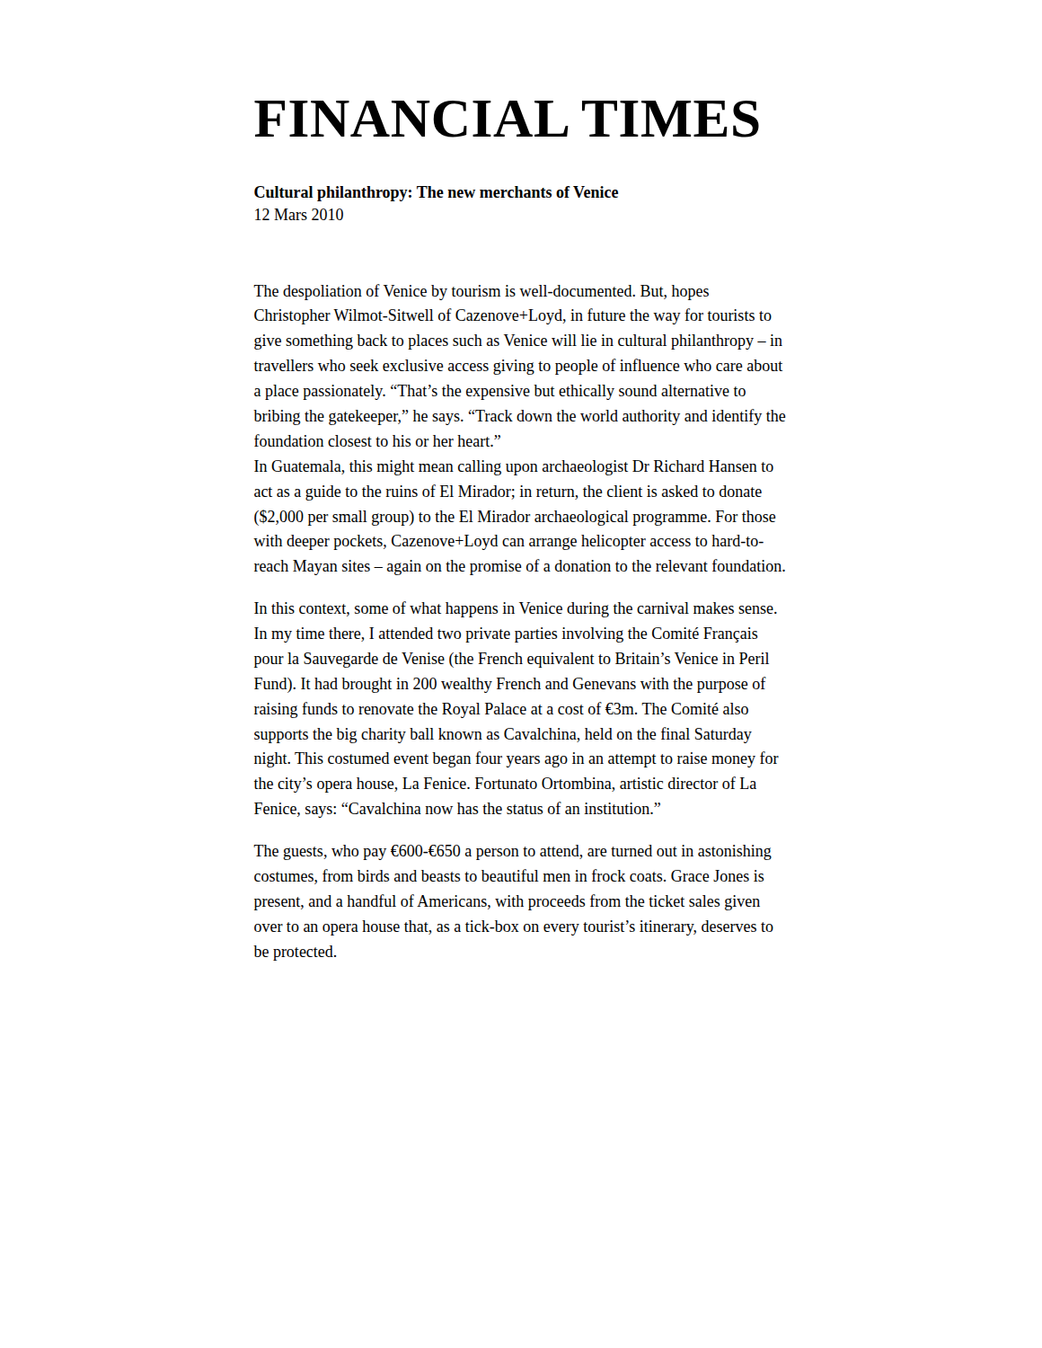FINANCIAL TIMES
Cultural philanthropy: The new merchants of Venice
12 Mars 2010
The despoliation of Venice by tourism is well-documented. But, hopes Christopher Wilmot-Sitwell of Cazenove+Loyd, in future the way for tourists to give something back to places such as Venice will lie in cultural philanthropy – in travellers who seek exclusive access giving to people of influence who care about a place passionately. “That’s the expensive but ethically sound alternative to bribing the gatekeeper,” he says. “Track down the world authority and identify the foundation closest to his or her heart.”
In Guatemala, this might mean calling upon archaeologist Dr Richard Hansen to act as a guide to the ruins of El Mirador; in return, the client is asked to donate ($2,000 per small group) to the El Mirador archaeological programme. For those with deeper pockets, Cazenove+Loyd can arrange helicopter access to hard-to-reach Mayan sites – again on the promise of a donation to the relevant foundation.
In this context, some of what happens in Venice during the carnival makes sense. In my time there, I attended two private parties involving the Comité Français pour la Sauvegarde de Venise (the French equivalent to Britain’s Venice in Peril Fund). It had brought in 200 wealthy French and Genevans with the purpose of raising funds to renovate the Royal Palace at a cost of €3m. The Comité also supports the big charity ball known as Cavalchina, held on the final Saturday night. This costumed event began four years ago in an attempt to raise money for the city’s opera house, La Fenice. Fortunato Ortombina, artistic director of La Fenice, says: “Cavalchina now has the status of an institution.”
The guests, who pay €600-€650 a person to attend, are turned out in astonishing costumes, from birds and beasts to beautiful men in frock coats. Grace Jones is present, and a handful of Americans, with proceeds from the ticket sales given over to an opera house that, as a tick-box on every tourist’s itinerary, deserves to be protected.